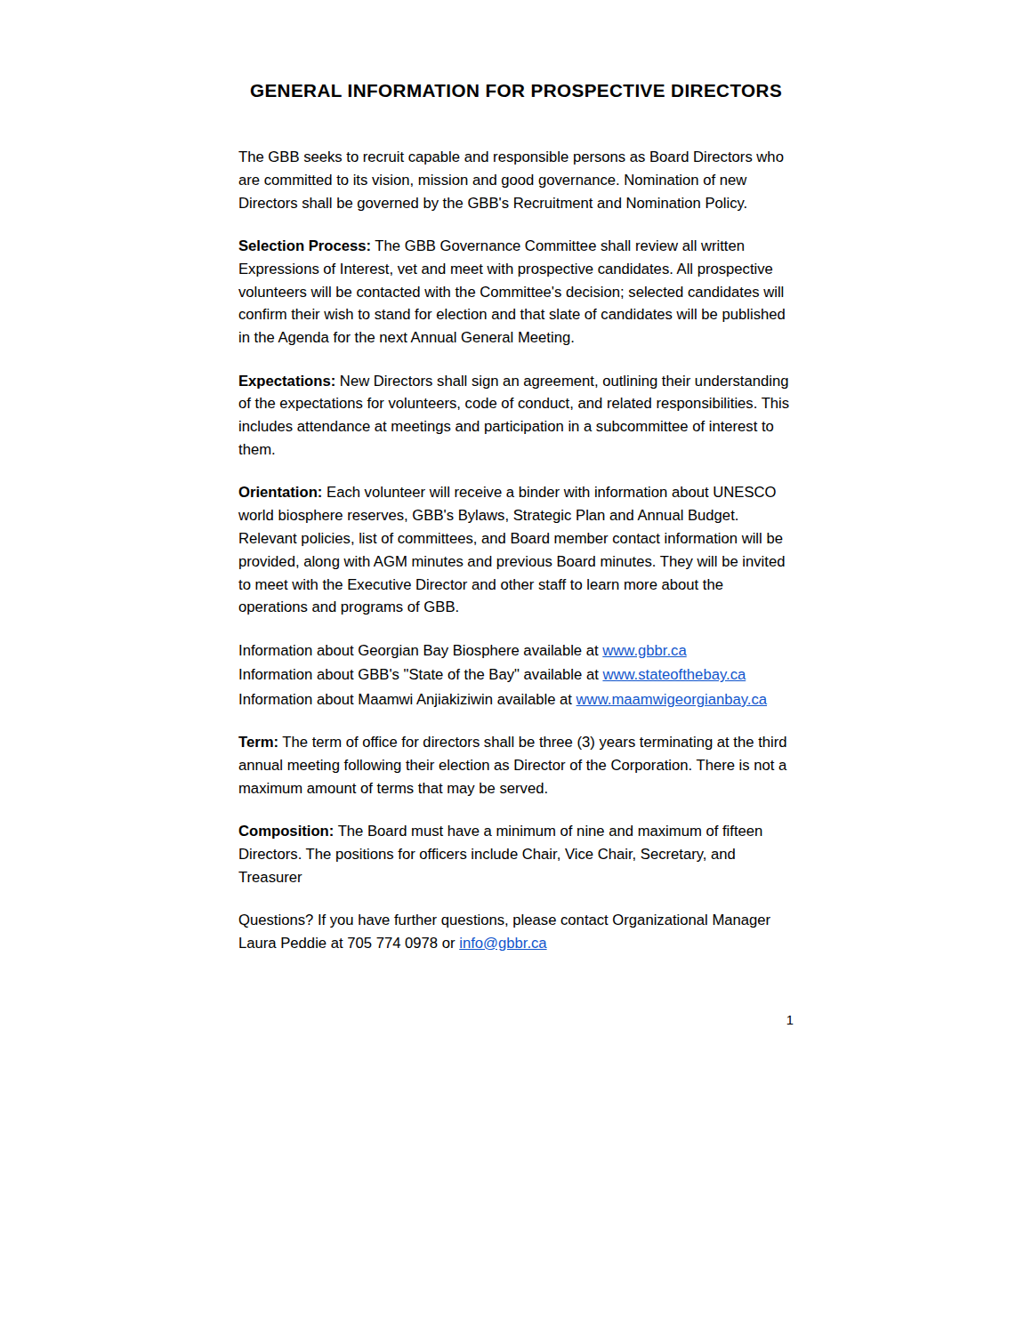GENERAL INFORMATION FOR PROSPECTIVE DIRECTORS
The GBB seeks to recruit capable and responsible persons as Board Directors who are committed to its vision, mission and good governance. Nomination of new Directors shall be governed by the GBB's Recruitment and Nomination Policy.
Selection Process: The GBB Governance Committee shall review all written Expressions of Interest, vet and meet with prospective candidates. All prospective volunteers will be contacted with the Committee's decision; selected candidates will confirm their wish to stand for election and that slate of candidates will be published in the Agenda for the next Annual General Meeting.
Expectations: New Directors shall sign an agreement, outlining their understanding of the expectations for volunteers, code of conduct, and related responsibilities. This includes attendance at meetings and participation in a subcommittee of interest to them.
Orientation: Each volunteer will receive a binder with information about UNESCO world biosphere reserves, GBB's Bylaws, Strategic Plan and Annual Budget. Relevant policies, list of committees, and Board member contact information will be provided, along with AGM minutes and previous Board minutes. They will be invited to meet with the Executive Director and other staff to learn more about the operations and programs of GBB.
Information about Georgian Bay Biosphere available at www.gbbr.ca
Information about GBB's "State of the Bay" available at www.stateofthebay.ca
Information about Maamwi Anjiakiziwin available at www.maamwigeorgianbay.ca
Term: The term of office for directors shall be three (3) years terminating at the third annual meeting following their election as Director of the Corporation. There is not a maximum amount of terms that may be served.
Composition: The Board must have a minimum of nine and maximum of fifteen Directors. The positions for officers include Chair, Vice Chair, Secretary, and Treasurer
Questions? If you have further questions, please contact Organizational Manager Laura Peddie at 705 774 0978 or info@gbbr.ca
1